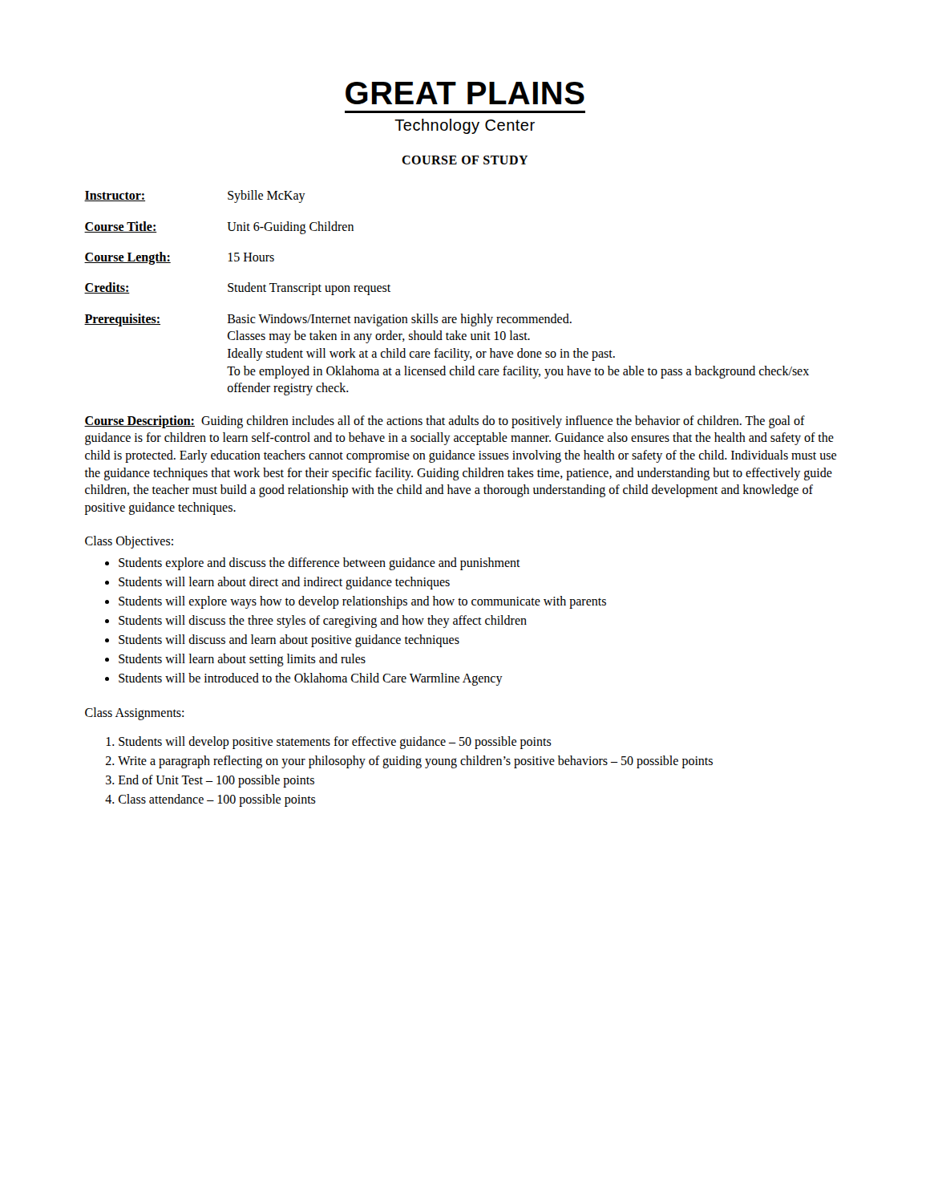GREAT PLAINS
Technology Center
COURSE OF STUDY
| Instructor: | Sybille McKay |
| Course Title: | Unit 6-Guiding Children |
| Course Length: | 15 Hours |
| Credits: | Student Transcript upon request |
| Prerequisites: | Basic Windows/Internet navigation skills are highly recommended. Classes may be taken in any order, should take unit 10 last. Ideally student will work at a child care facility, or have done so in the past. To be employed in Oklahoma at a licensed child care facility, you have to be able to pass a background check/sex offender registry check. |
Course Description: Guiding children includes all of the actions that adults do to positively influence the behavior of children. The goal of guidance is for children to learn self-control and to behave in a socially acceptable manner. Guidance also ensures that the health and safety of the child is protected. Early education teachers cannot compromise on guidance issues involving the health or safety of the child. Individuals must use the guidance techniques that work best for their specific facility. Guiding children takes time, patience, and understanding but to effectively guide children, the teacher must build a good relationship with the child and have a thorough understanding of child development and knowledge of positive guidance techniques.
Class Objectives:
Students explore and discuss the difference between guidance and punishment
Students will learn about direct and indirect guidance techniques
Students will explore ways how to develop relationships and how to communicate with parents
Students will discuss the three styles of caregiving and how they affect children
Students will discuss and learn about positive guidance techniques
Students will learn about setting limits and rules
Students will be introduced to the Oklahoma Child Care Warmline Agency
Class Assignments:
Students will develop positive statements for effective guidance – 50 possible points
Write a paragraph reflecting on your philosophy of guiding young children’s positive behaviors – 50 possible points
End of Unit Test – 100 possible points
Class attendance – 100 possible points